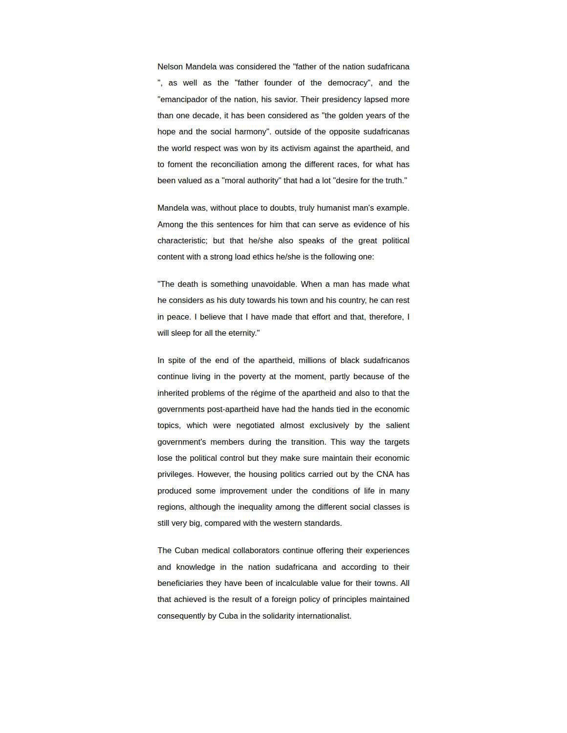Nelson Mandela was considered the "father of the nation sudafricana ", as well as the "father founder of the democracy", and the "emancipador of the nation, his savior. Their presidency lapsed more than one decade, it has been considered as "the golden years of the hope and the social harmony". outside of the opposite sudafricanas the world respect was won by its activism against the apartheid, and to foment the reconciliation among the different races, for what has been valued as a "moral authority" that had a lot "desire for the truth."
Mandela was, without place to doubts, truly humanist man's example. Among the this sentences for him that can serve as evidence of his characteristic; but that he/she also speaks of the great political content with a strong load ethics he/she is the following one:
"The death is something unavoidable. When a man has made what he considers as his duty towards his town and his country, he can rest in peace. I believe that I have made that effort and that, therefore, I will sleep for all the eternity."
In spite of the end of the apartheid, millions of black sudafricanos continue living in the poverty at the moment, partly because of the inherited problems of the régime of the apartheid and also to that the governments post-apartheid have had the hands tied in the economic topics, which were negotiated almost exclusively by the salient government's members during the transition. This way the targets lose the political control but they make sure maintain their economic privileges. However, the housing politics carried out by the CNA has produced some improvement under the conditions of life in many regions, although the inequality among the different social classes is still very big, compared with the western standards.
The Cuban medical collaborators continue offering their experiences and knowledge in the nation sudafricana and according to their beneficiaries they have been of incalculable value for their towns. All that achieved is the result of a foreign policy of principles maintained consequently by Cuba in the solidarity internationalist.